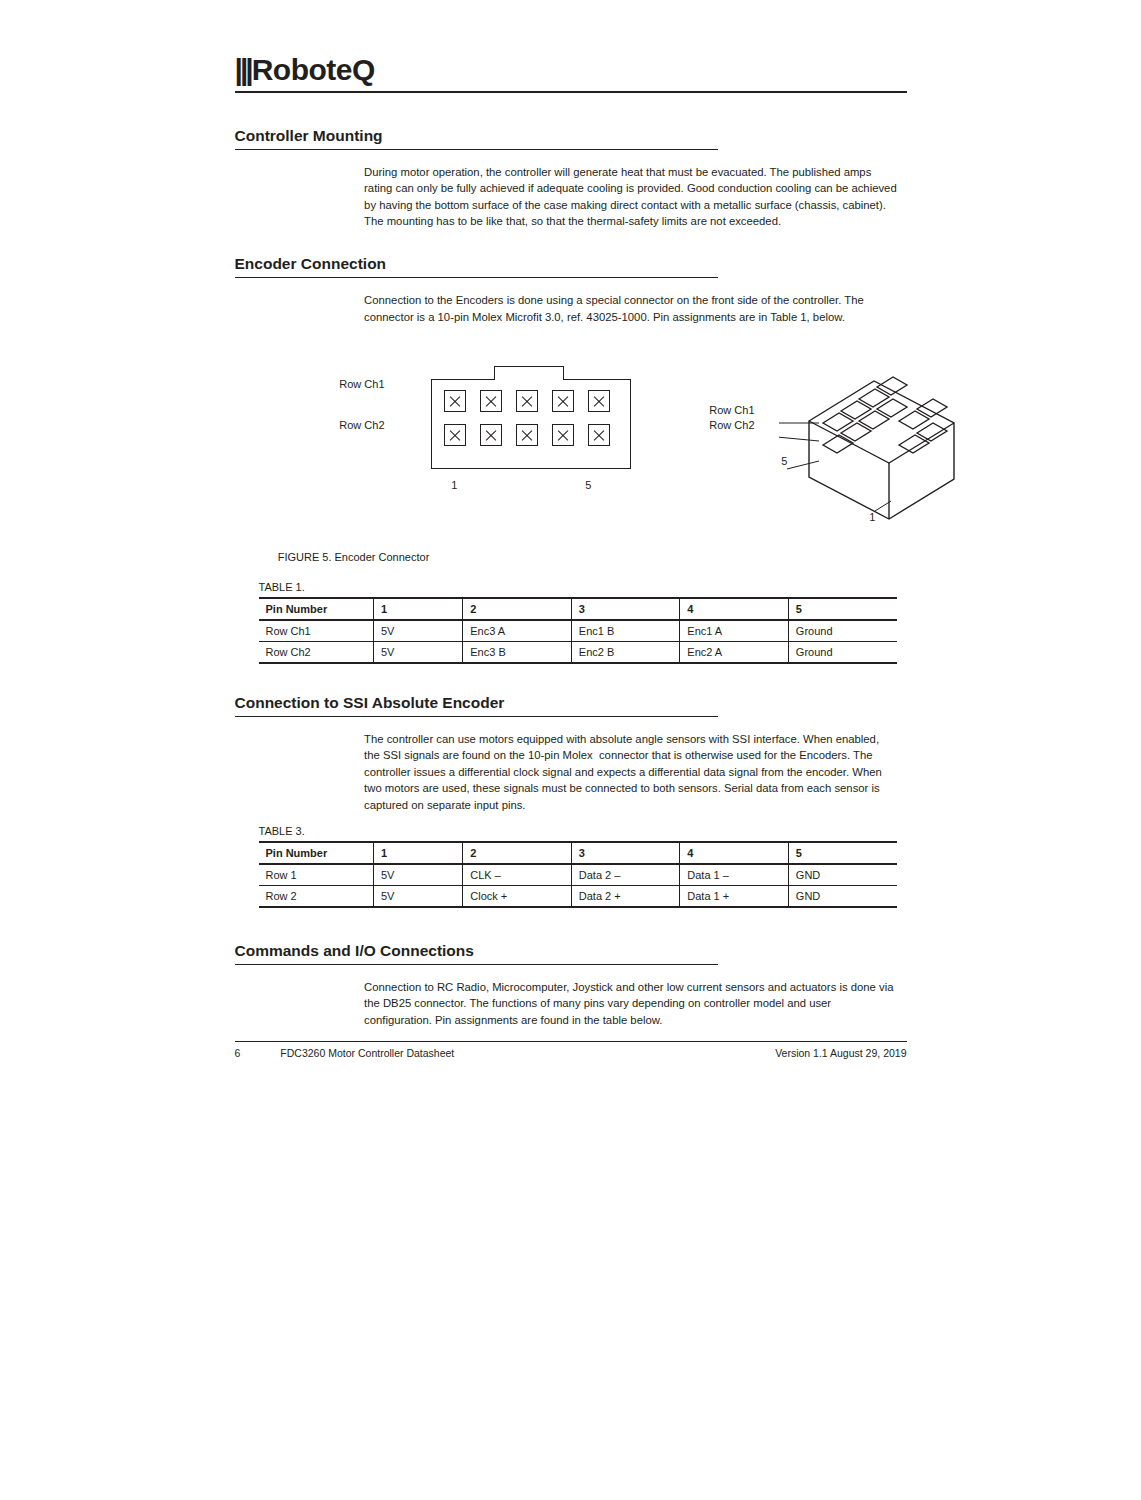|||RoboteQ
Controller Mounting
During motor operation, the controller will generate heat that must be evacuated. The published amps rating can only be fully achieved if adequate cooling is provided. Good conduction cooling can be achieved by having the bottom surface of the case making direct contact with a metallic surface (chassis, cabinet). The mounting has to be like that, so that the thermal-safety limits are not exceeded.
Encoder Connection
Connection to the Encoders is done using a special connector on the front side of the controller. The connector is a 10-pin Molex Microfit 3.0, ref. 43025-1000. Pin assignments are in Table 1, below.
Row Ch1
Row Ch2
1 5
Row Ch1
Row Ch2
5
1
FIGURE 5. Encoder Connector
TABLE 1.
| Pin Number | 1 | 2 | 3 | 4 | 5 |
| --- | --- | --- | --- | --- | --- |
| Row Ch1 | 5V | Enc3 A | Enc1 B | Enc1 A | Ground |
| Row Ch2 | 5V | Enc3 B | Enc2 B | Enc2 A | Ground |
Connection to SSI Absolute Encoder
The controller can use motors equipped with absolute angle sensors with SSI interface. When enabled, the SSI signals are found on the 10-pin Molex connector that is otherwise used for the Encoders. The controller issues a differential clock signal and expects a differential data signal from the encoder. When two motors are used, these signals must be connected to both sensors. Serial data from each sensor is captured on separate input pins.
TABLE 3.
| Pin Number | 1 | 2 | 3 | 4 | 5 |
| --- | --- | --- | --- | --- | --- |
| Row 1 | 5V | CLK – | Data 2 – | Data 1 – | GND |
| Row 2 | 5V | Clock + | Data 2 + | Data 1 + | GND |
Commands and I/O Connections
Connection to RC Radio, Microcomputer, Joystick and other low current sensors and actuators is done via the DB25 connector. The functions of many pins vary depending on controller model and user configuration. Pin assignments are found in the table below.
6
FDC3260 Motor Controller Datasheet
Version 1.1 August 29, 2019